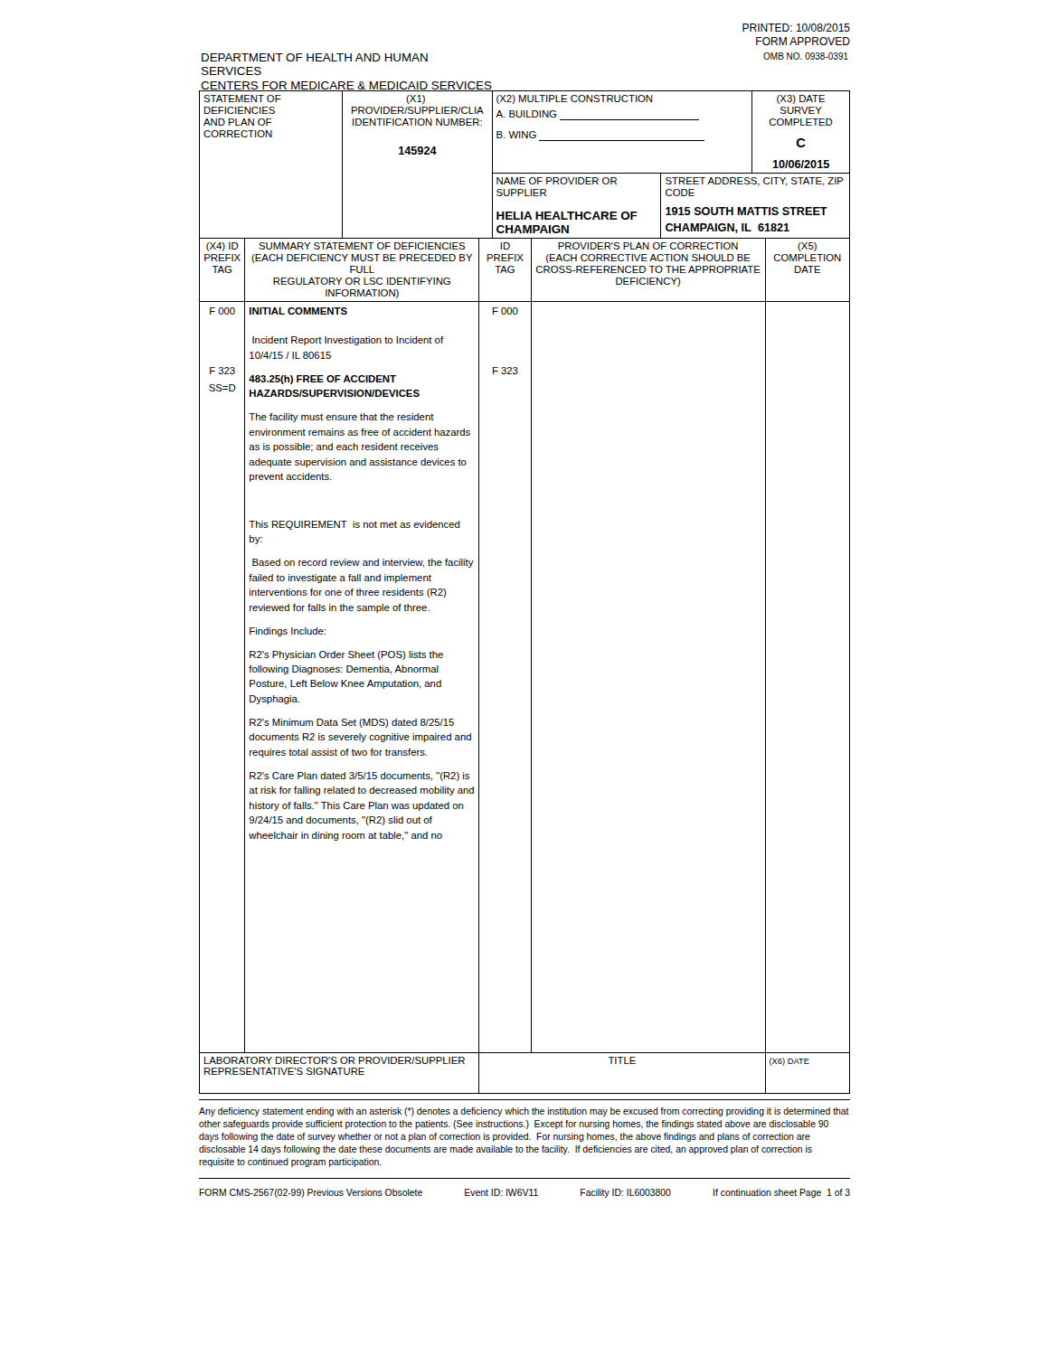PRINTED: 10/08/2015
FORM APPROVED
| DEPARTMENT OF HEALTH AND HUMAN SERVICES | OMB NO. 0938-0391 |
| CENTERS FOR MEDICARE & MEDICAID SERVICES | |
| STATEMENT OF DEFICIENCIES AND PLAN OF CORRECTION | (X1) PROVIDER/SUPPLIER/CLIA IDENTIFICATION NUMBER: 145924 | (X2) MULTIPLE CONSTRUCTION A. BUILDING B. WING | (X3) DATE SURVEY COMPLETED C 10/06/2015 |
| NAME OF PROVIDER OR SUPPLIER HELIA HEALTHCARE OF CHAMPAIGN | STREET ADDRESS, CITY, STATE, ZIP CODE 1915 SOUTH MATTIS STREET CHAMPAIGN, IL 61821 |
| (X4) ID PREFIX TAG | SUMMARY STATEMENT OF DEFICIENCIES (EACH DEFICIENCY MUST BE PRECEDED BY FULL REGULATORY OR LSC IDENTIFYING INFORMATION) | ID PREFIX TAG | PROVIDER'S PLAN OF CORRECTION (EACH CORRECTIVE ACTION SHOULD BE CROSS-REFERENCED TO THE APPROPRIATE DEFICIENCY) | (X5) COMPLETION DATE |
| F 000 F 323 SS=D | INITIAL COMMENTS Incident Report Investigation to Incident of 10/4/15 / IL 80615 483.25(h) FREE OF ACCIDENT HAZARDS/SUPERVISION/DEVICES The facility must ensure that the resident environment remains as free of accident hazards as is possible; and each resident receives adequate supervision and assistance devices to prevent accidents. This REQUIREMENT is not met as evidenced by: Based on record review and interview, the facility failed to investigate a fall and implement interventions for one of three residents (R2) reviewed for falls in the sample of three. Findings Include: R2's Physician Order Sheet (POS) lists the following Diagnoses: Dementia, Abnormal Posture, Left Below Knee Amputation, and Dysphagia. R2's Minimum Data Set (MDS) dated 8/25/15 documents R2 is severely cognitive impaired and requires total assist of two for transfers. R2's Care Plan dated 3/5/15 documents, "(R2) is at risk for falling related to decreased mobility and history of falls." This Care Plan was updated on 9/24/15 and documents, "(R2) slid out of wheelchair in dining room at table," and no | F 000 F 323 | | |
| LABORATORY DIRECTOR'S OR PROVIDER/SUPPLIER REPRESENTATIVE'S SIGNATURE | TITLE | (X6) DATE |
Any deficiency statement ending with an asterisk (*) denotes a deficiency which the institution may be excused from correcting providing it is determined that other safeguards provide sufficient protection to the patients. (See instructions.) Except for nursing homes, the findings stated above are disclosable 90 days following the date of survey whether or not a plan of correction is provided. For nursing homes, the above findings and plans of correction are disclosable 14 days following the date these documents are made available to the facility. If deficiencies are cited, an approved plan of correction is requisite to continued program participation.
FORM CMS-2567(02-99) Previous Versions Obsolete
Event ID: IW6V11
Facility ID: IL6003800
If continuation sheet Page 1 of 3